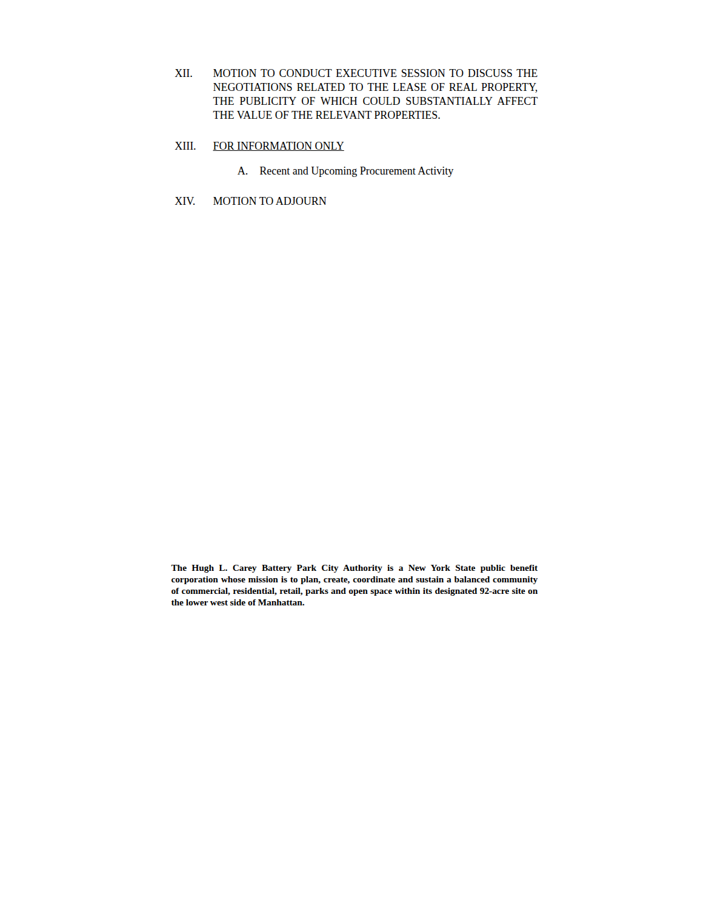XII. Motion to conduct executive session to discuss the negotiations related to the lease of real property, the publicity of which could substantially affect the value of the relevant properties.
XIII. For Information Only
A. Recent and Upcoming Procurement Activity
XIV. Motion to Adjourn
The Hugh L. Carey Battery Park City Authority is a New York State public benefit corporation whose mission is to plan, create, coordinate and sustain a balanced community of commercial, residential, retail, parks and open space within its designated 92-acre site on the lower west side of Manhattan.